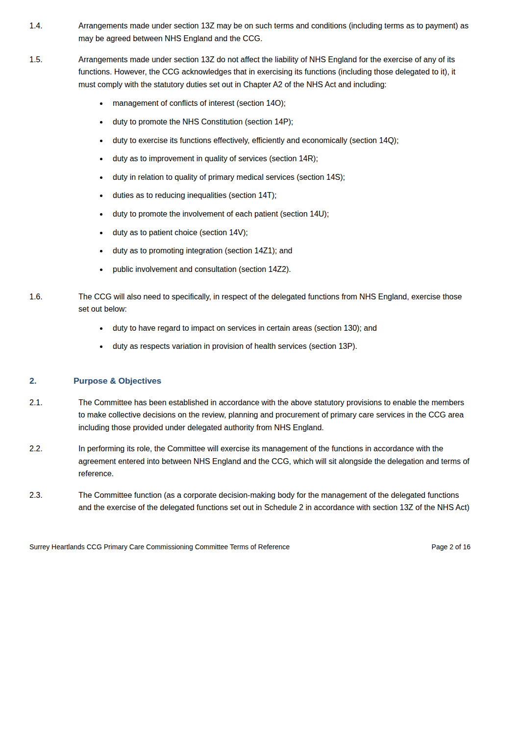1.4.
Arrangements made under section 13Z may be on such terms and conditions (including terms as to payment) as may be agreed between NHS England and the CCG.
1.5.
Arrangements made under section 13Z do not affect the liability of NHS England for the exercise of any of its functions. However, the CCG acknowledges that in exercising its functions (including those delegated to it), it must comply with the statutory duties set out in Chapter A2 of the NHS Act and including:
management of conflicts of interest (section 14O);
duty to promote the NHS Constitution (section 14P);
duty to exercise its functions effectively, efficiently and economically (section 14Q);
duty as to improvement in quality of services (section 14R);
duty in relation to quality of primary medical services (section 14S);
duties as to reducing inequalities (section 14T);
duty to promote the involvement of each patient (section 14U);
duty as to patient choice (section 14V);
duty as to promoting integration (section 14Z1); and
public involvement and consultation (section 14Z2).
1.6.
The CCG will also need to specifically, in respect of the delegated functions from NHS England, exercise those set out below:
duty to have regard to impact on services in certain areas (section 130); and
duty as respects variation in provision of health services (section 13P).
2. Purpose & Objectives
2.1.
The Committee has been established in accordance with the above statutory provisions to enable the members to make collective decisions on the review, planning and procurement of primary care services in the CCG area including those provided under delegated authority from NHS England.
2.2.
In performing its role, the Committee will exercise its management of the functions in accordance with the agreement entered into between NHS England and the CCG, which will sit alongside the delegation and terms of reference.
2.3.
The Committee function (as a corporate decision-making body for the management of the delegated functions and the exercise of the delegated functions set out in Schedule 2 in accordance with section 13Z of the NHS Act)
Surrey Heartlands CCG Primary Care Commissioning Committee Terms of Reference Page 2 of 16